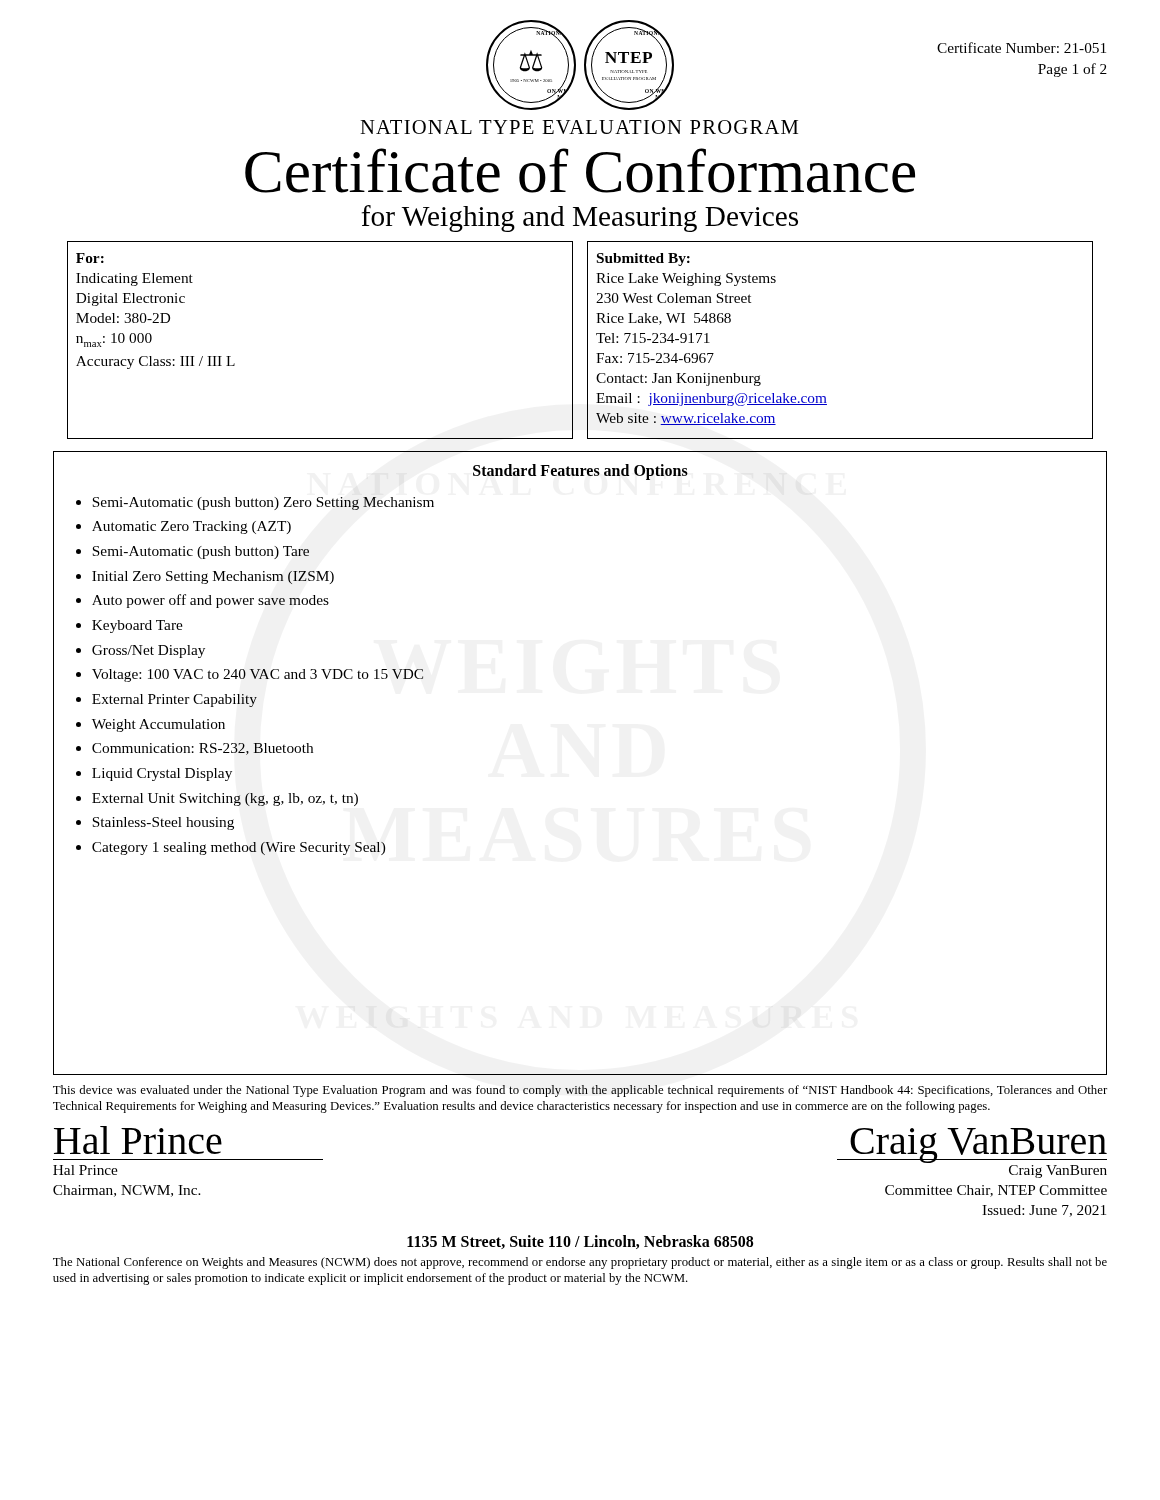NATIONAL CONFERENCE
WEIGHTS
AND
MEASURES
WEIGHTS AND MEASURES
Certificate Number: 21-051
Page 1 of 2
NATIONAL CONFERENCE ⚖
1905 • NCWM • 2005 ON WEIGHTS AND MEASURES NATIONAL CONFERENCE NTEP
NATIONAL TYPE
EVALUATION PROGRAM ON WEIGHTS AND MEASURES
NATIONAL TYPE EVALUATION PROGRAM
Certificate of Conformance
for Weighing and Measuring Devices
| For: Indicating Element Digital Electronic Model: 380-2D n max : 10 000 Accuracy Class: III / III L | Submitted By: Rice Lake Weighing Systems 230 West Coleman Street Rice Lake, WI 54868 Tel: 715-234-9171 Fax: 715-234-6967 Contact: Jan Konijnenburg Email : jkonijnenburg@ricelake.com Web site : www.ricelake.com |
Standard Features and Options
Semi-Automatic (push button) Zero Setting Mechanism
Automatic Zero Tracking (AZT)
Semi-Automatic (push button) Tare
Initial Zero Setting Mechanism (IZSM)
Auto power off and power save modes
Keyboard Tare
Gross/Net Display
Voltage: 100 VAC to 240 VAC and 3 VDC to 15 VDC
External Printer Capability
Weight Accumulation
Communication: RS-232, Bluetooth
Liquid Crystal Display
External Unit Switching (kg, g, lb, oz, t, tn)
Stainless-Steel housing
Category 1 sealing method (Wire Security Seal)
This device was evaluated under the National Type Evaluation Program and was found to comply with the applicable technical requirements of “NIST Handbook 44: Specifications, Tolerances and Other Technical Requirements for Weighing and Measuring Devices.” Evaluation results and device characteristics necessary for inspection and use in commerce are on the following pages.
Hal Prince
Hal Prince
Chairman, NCWM, Inc.
Craig VanBuren
Craig VanBuren
Committee Chair, NTEP Committee
Issued: June 7, 2021
1135 M Street, Suite 110 / Lincoln, Nebraska 68508
The National Conference on Weights and Measures (NCWM) does not approve, recommend or endorse any proprietary product or material, either as a single item or as a class or group. Results shall not be used in advertising or sales promotion to indicate explicit or implicit endorsement of the product or material by the NCWM.